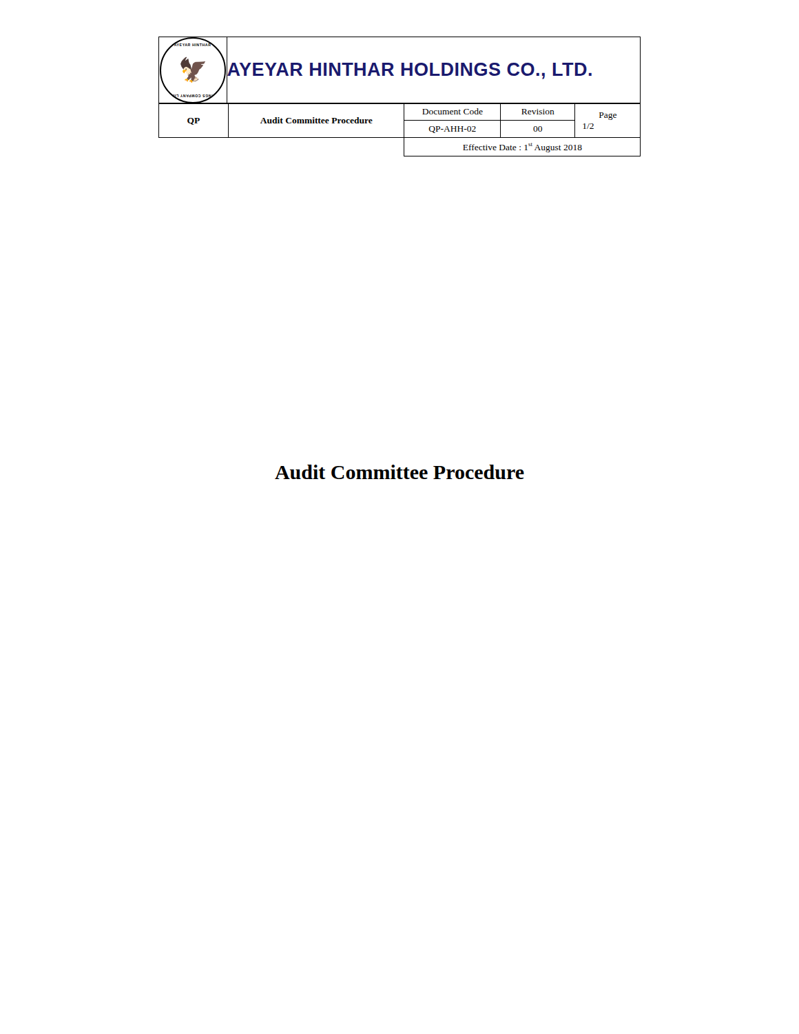| AYEYAR HINTHAR 🦅 HOLDINGS COMPANY LIMITED | AYEYAR HINTHAR HOLDINGS CO., LTD. |
| QP | Audit Committee Procedure | Document Code | Revision | Page 1/2 |
| QP-AHH-02 | 00 |
| | Effective Date : 1 st August 2018 |
Audit Committee Procedure